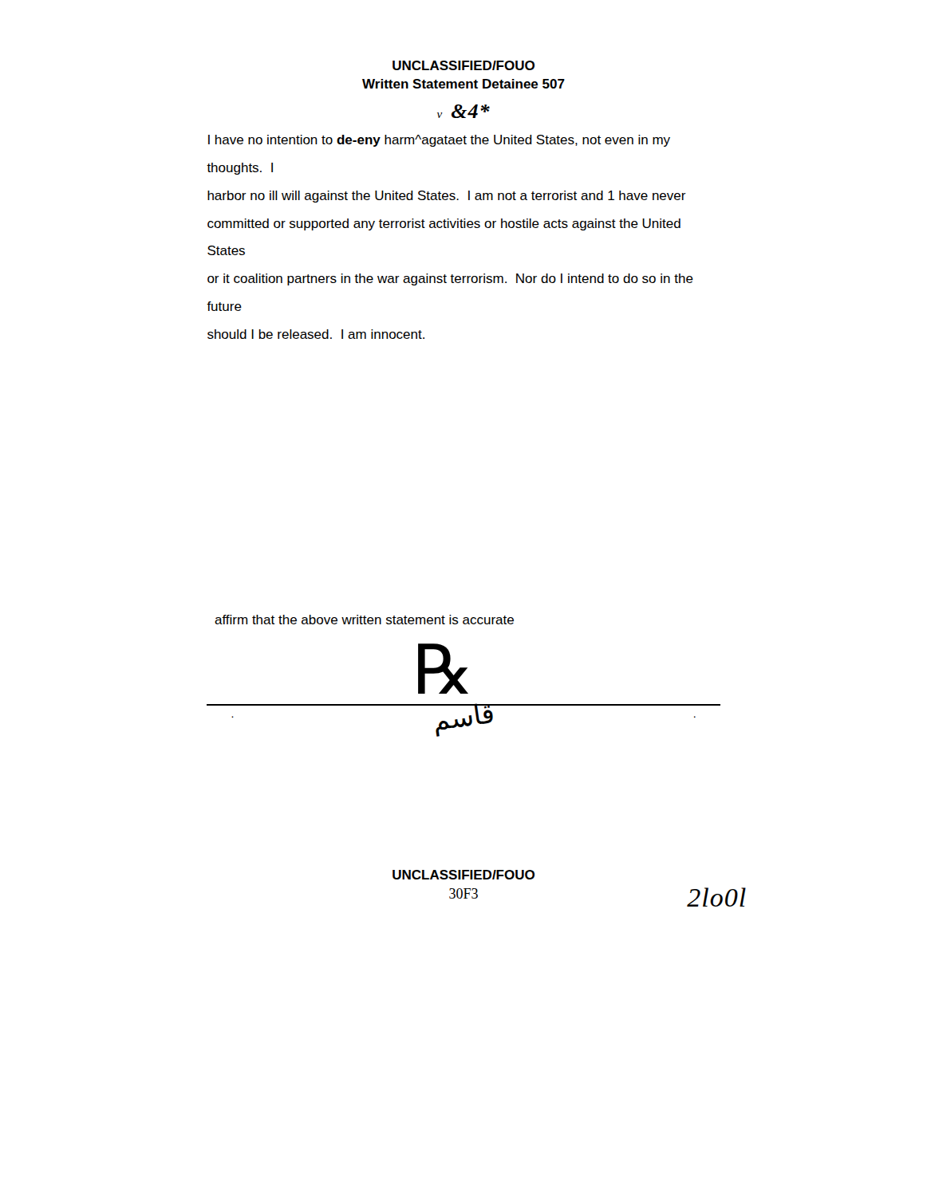UNCLASSIFIED/FOUO
Written Statement Detainee 507
v&4*
I have no intention to de-eny harm^agataet the United States, not even in my thoughts. I
harbor no ill will against the United States. I am not a terrorist and 1 have never
committed or supported any terrorist activities or hostile acts against the United States
or it coalition partners in the war against terrorism. Nor do I intend to do so in the future
should I be released. I am innocent.
affirm that the above written statement is accurate
℞
. .
قاسم
UNCLASSIFIED/FOUO
30F3
2lo0l